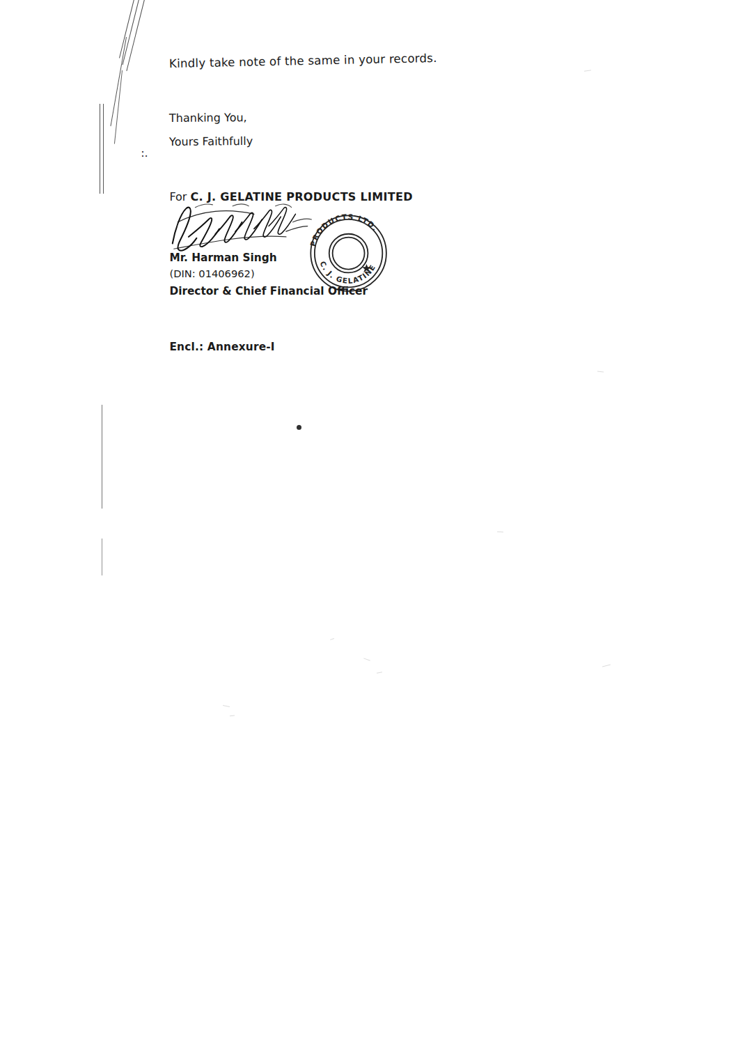:.
Kindly take note of the same in your records.
Thanking You,
Yours Faithfully
For C. J. GELATINE PRODUCTS LIMITED
PRODUCTS LTD. C. J. GELATINE
Mr. Harman Singh
(DIN: 01406962)
Director & Chief Financial Officer
Encl.: Annexure-I